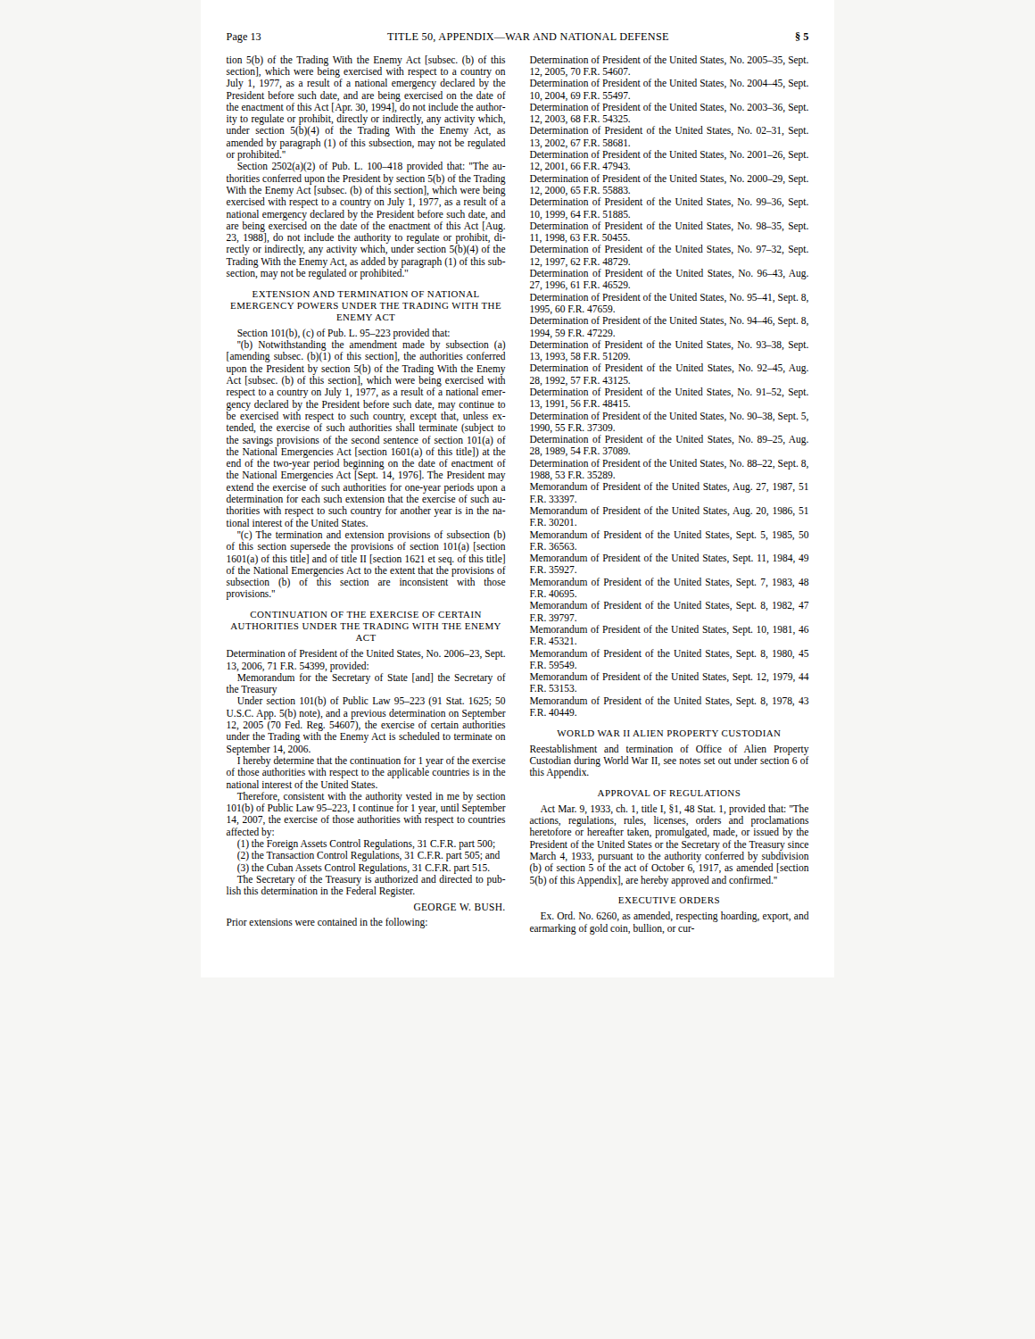Page 13 TITLE 50, APPENDIX—WAR AND NATIONAL DEFENSE § 5
tion 5(b) of the Trading With the Enemy Act [subsec. (b) of this section], which were being exercised with respect to a country on July 1, 1977, as a result of a national emergency declared by the President before such date, and are being exercised on the date of the enactment of this Act [Apr. 30, 1994], do not include the authority to regulate or prohibit, directly or indirectly, any activity which, under section 5(b)(4) of the Trading With the Enemy Act, as amended by paragraph (1) of this subsection, may not be regulated or prohibited.''
Section 2502(a)(2) of Pub. L. 100–418 provided that: ''The authorities conferred upon the President by section 5(b) of the Trading With the Enemy Act [subsec. (b) of this section], which were being exercised with respect to a country on July 1, 1977, as a result of a national emergency declared by the President before such date, and are being exercised on the date of the enactment of this Act [Aug. 23, 1988], do not include the authority to regulate or prohibit, directly or indirectly, any activity which, under section 5(b)(4) of the Trading With the Enemy Act, as added by paragraph (1) of this subsection, may not be regulated or prohibited.''
Extension and Termination of National Emergency Powers Under the Trading With the Enemy Act
Section 101(b), (c) of Pub. L. 95–223 provided that:
''(b) Notwithstanding the amendment made by subsection (a) [amending subsec. (b)(1) of this section], the authorities conferred upon the President by section 5(b) of the Trading With the Enemy Act [subsec. (b) of this section], which were being exercised with respect to a country on July 1, 1977, as a result of a national emergency declared by the President before such date, may continue to be exercised with respect to such country, except that, unless extended, the exercise of such authorities shall terminate (subject to the savings provisions of the second sentence of section 101(a) of the National Emergencies Act [section 1601(a) of this title]) at the end of the two-year period beginning on the date of enactment of the National Emergencies Act [Sept. 14, 1976]. The President may extend the exercise of such authorities for one-year periods upon a determination for each such extension that the exercise of such authorities with respect to such country for another year is in the national interest of the United States.
''(c) The termination and extension provisions of subsection (b) of this section supersede the provisions of section 101(a) [section 1601(a) of this title] and of title II [section 1621 et seq. of this title] of the National Emergencies Act to the extent that the provisions of subsection (b) of this section are inconsistent with those provisions.''
Continuation of the Exercise of Certain Authorities Under the Trading With the Enemy Act
Determination of President of the United States, No. 2006–23, Sept. 13, 2006, 71 F.R. 54399, provided:
Memorandum for the Secretary of State [and] the Secretary of the Treasury
Under section 101(b) of Public Law 95–223 (91 Stat. 1625; 50 U.S.C. App. 5(b) note), and a previous determination on September 12, 2005 (70 Fed. Reg. 54607), the exercise of certain authorities under the Trading with the Enemy Act is scheduled to terminate on September 14, 2006.
I hereby determine that the continuation for 1 year of the exercise of those authorities with respect to the applicable countries is in the national interest of the United States.
Therefore, consistent with the authority vested in me by section 101(b) of Public Law 95–223, I continue for 1 year, until September 14, 2007, the exercise of those authorities with respect to countries affected by:
(1) the Foreign Assets Control Regulations, 31 C.F.R. part 500;
(2) the Transaction Control Regulations, 31 C.F.R. part 505; and
(3) the Cuban Assets Control Regulations, 31 C.F.R. part 515.
The Secretary of the Treasury is authorized and directed to publish this determination in the Federal Register.
George W. Bush.
Prior extensions were contained in the following:
Determination of President of the United States, No. 2005–35, Sept. 12, 2005, 70 F.R. 54607.
Determination of President of the United States, No. 2004–45, Sept. 10, 2004, 69 F.R. 55497.
Determination of President of the United States, No. 2003–36, Sept. 12, 2003, 68 F.R. 54325.
Determination of President of the United States, No. 02–31, Sept. 13, 2002, 67 F.R. 58681.
Determination of President of the United States, No. 2001–26, Sept. 12, 2001, 66 F.R. 47943.
Determination of President of the United States, No. 2000–29, Sept. 12, 2000, 65 F.R. 55883.
Determination of President of the United States, No. 99–36, Sept. 10, 1999, 64 F.R. 51885.
Determination of President of the United States, No. 98–35, Sept. 11, 1998, 63 F.R. 50455.
Determination of President of the United States, No. 97–32, Sept. 12, 1997, 62 F.R. 48729.
Determination of President of the United States, No. 96–43, Aug. 27, 1996, 61 F.R. 46529.
Determination of President of the United States, No. 95–41, Sept. 8, 1995, 60 F.R. 47659.
Determination of President of the United States, No. 94–46, Sept. 8, 1994, 59 F.R. 47229.
Determination of President of the United States, No. 93–38, Sept. 13, 1993, 58 F.R. 51209.
Determination of President of the United States, No. 92–45, Aug. 28, 1992, 57 F.R. 43125.
Determination of President of the United States, No. 91–52, Sept. 13, 1991, 56 F.R. 48415.
Determination of President of the United States, No. 90–38, Sept. 5, 1990, 55 F.R. 37309.
Determination of President of the United States, No. 89–25, Aug. 28, 1989, 54 F.R. 37089.
Determination of President of the United States, No. 88–22, Sept. 8, 1988, 53 F.R. 35289.
Memorandum of President of the United States, Aug. 27, 1987, 51 F.R. 33397.
Memorandum of President of the United States, Aug. 20, 1986, 51 F.R. 30201.
Memorandum of President of the United States, Sept. 5, 1985, 50 F.R. 36563.
Memorandum of President of the United States, Sept. 11, 1984, 49 F.R. 35927.
Memorandum of President of the United States, Sept. 7, 1983, 48 F.R. 40695.
Memorandum of President of the United States, Sept. 8, 1982, 47 F.R. 39797.
Memorandum of President of the United States, Sept. 10, 1981, 46 F.R. 45321.
Memorandum of President of the United States, Sept. 8, 1980, 45 F.R. 59549.
Memorandum of President of the United States, Sept. 12, 1979, 44 F.R. 53153.
Memorandum of President of the United States, Sept. 8, 1978, 43 F.R. 40449.
World War II Alien Property Custodian
Reestablishment and termination of Office of Alien Property Custodian during World War II, see notes set out under section 6 of this Appendix.
Approval of Regulations
Act Mar. 9, 1933, ch. 1, title I, §1, 48 Stat. 1, provided that: ''The actions, regulations, rules, licenses, orders and proclamations heretofore or hereafter taken, promulgated, made, or issued by the President of the United States or the Secretary of the Treasury since March 4, 1933, pursuant to the authority conferred by subdivision (b) of section 5 of the act of October 6, 1917, as amended [section 5(b) of this Appendix], are hereby approved and confirmed.''
Executive Orders
Ex. Ord. No. 6260, as amended, respecting hoarding, export, and earmarking of gold coin, bullion, or cur-